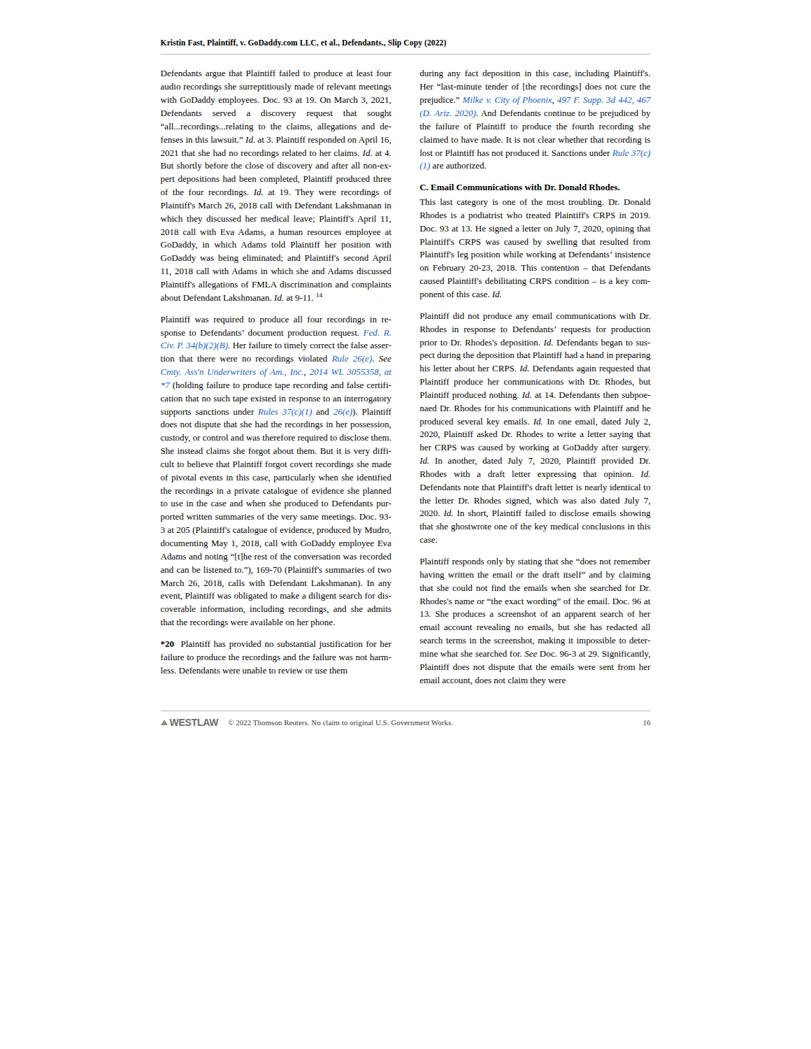Kristin Fast, Plaintiff, v. GoDaddy.com LLC, et al., Defendants., Slip Copy (2022)
Defendants argue that Plaintiff failed to produce at least four audio recordings she surreptitiously made of relevant meetings with GoDaddy employees. Doc. 93 at 19. On March 3, 2021, Defendants served a discovery request that sought “all...recordings...relating to the claims, allegations and defenses in this lawsuit.” Id. at 3. Plaintiff responded on April 16, 2021 that she had no recordings related to her claims. Id. at 4. But shortly before the close of discovery and after all non-expert depositions had been completed, Plaintiff produced three of the four recordings. Id. at 19. They were recordings of Plaintiff's March 26, 2018 call with Defendant Lakshmanan in which they discussed her medical leave; Plaintiff's April 11, 2018 call with Eva Adams, a human resources employee at GoDaddy, in which Adams told Plaintiff her position with GoDaddy was being eliminated; and Plaintiff's second April 11, 2018 call with Adams in which she and Adams discussed Plaintiff's allegations of FMLA discrimination and complaints about Defendant Lakshmanan. Id. at 9-11. 14
Plaintiff was required to produce all four recordings in response to Defendants’ document production request. Fed. R. Civ. P. 34(b)(2)(B). Her failure to timely correct the false assertion that there were no recordings violated Rule 26(e). See Cmty. Ass'n Underwriters of Am., Inc., 2014 WL 3055358, at *7 (holding failure to produce tape recording and false certification that no such tape existed in response to an interrogatory supports sanctions under Rules 37(c)(1) and 26(e)). Plaintiff does not dispute that she had the recordings in her possession, custody, or control and was therefore required to disclose them. She instead claims she forgot about them. But it is very difficult to believe that Plaintiff forgot covert recordings she made of pivotal events in this case, particularly when she identified the recordings in a private catalogue of evidence she planned to use in the case and when she produced to Defendants purported written summaries of the very same meetings. Doc. 93-3 at 205 (Plaintiff's catalogue of evidence, produced by Mudro, documenting May 1, 2018, call with GoDaddy employee Eva Adams and noting “[t]he rest of the conversation was recorded and can be listened to.”), 169-70 (Plaintiff's summaries of two March 26, 2018, calls with Defendant Lakshmanan). In any event, Plaintiff was obligated to make a diligent search for discoverable information, including recordings, and she admits that the recordings were available on her phone.
*20 Plaintiff has provided no substantial justification for her failure to produce the recordings and the failure was not harmless. Defendants were unable to review or use them
during any fact deposition in this case, including Plaintiff's. Her “last-minute tender of [the recordings] does not cure the prejudice.” Milke v. City of Phoenix, 497 F. Supp. 3d 442, 467 (D. Ariz. 2020). And Defendants continue to be prejudiced by the failure of Plaintiff to produce the fourth recording she claimed to have made. It is not clear whether that recording is lost or Plaintiff has not produced it. Sanctions under Rule 37(c)(1) are authorized.
C. Email Communications with Dr. Donald Rhodes.
This last category is one of the most troubling. Dr. Donald Rhodes is a podiatrist who treated Plaintiff's CRPS in 2019. Doc. 93 at 13. He signed a letter on July 7, 2020, opining that Plaintiff's CRPS was caused by swelling that resulted from Plaintiff's leg position while working at Defendants’ insistence on February 20-23, 2018. This contention – that Defendants caused Plaintiff's debilitating CRPS condition – is a key component of this case. Id.
Plaintiff did not produce any email communications with Dr. Rhodes in response to Defendants’ requests for production prior to Dr. Rhodes's deposition. Id. Defendants began to suspect during the deposition that Plaintiff had a hand in preparing his letter about her CRPS. Id. Defendants again requested that Plaintiff produce her communications with Dr. Rhodes, but Plaintiff produced nothing. Id. at 14. Defendants then subpoenaed Dr. Rhodes for his communications with Plaintiff and he produced several key emails. Id. In one email, dated July 2, 2020, Plaintiff asked Dr. Rhodes to write a letter saying that her CRPS was caused by working at GoDaddy after surgery. Id. In another, dated July 7, 2020, Plaintiff provided Dr. Rhodes with a draft letter expressing that opinion. Id. Defendants note that Plaintiff's draft letter is nearly identical to the letter Dr. Rhodes signed, which was also dated July 7, 2020. Id. In short, Plaintiff failed to disclose emails showing that she ghostwrote one of the key medical conclusions in this case.
Plaintiff responds only by stating that she “does not remember having written the email or the draft itself” and by claiming that she could not find the emails when she searched for Dr. Rhodes's name or “the exact wording” of the email. Doc. 96 at 13. She produces a screenshot of an apparent search of her email account revealing no emails, but she has redacted all search terms in the screenshot, making it impossible to determine what she searched for. See Doc. 96-3 at 29. Significantly, Plaintiff does not dispute that the emails were sent from her email account, does not claim they were
WESTLAW © 2022 Thomson Reuters. No claim to original U.S. Government Works. 16